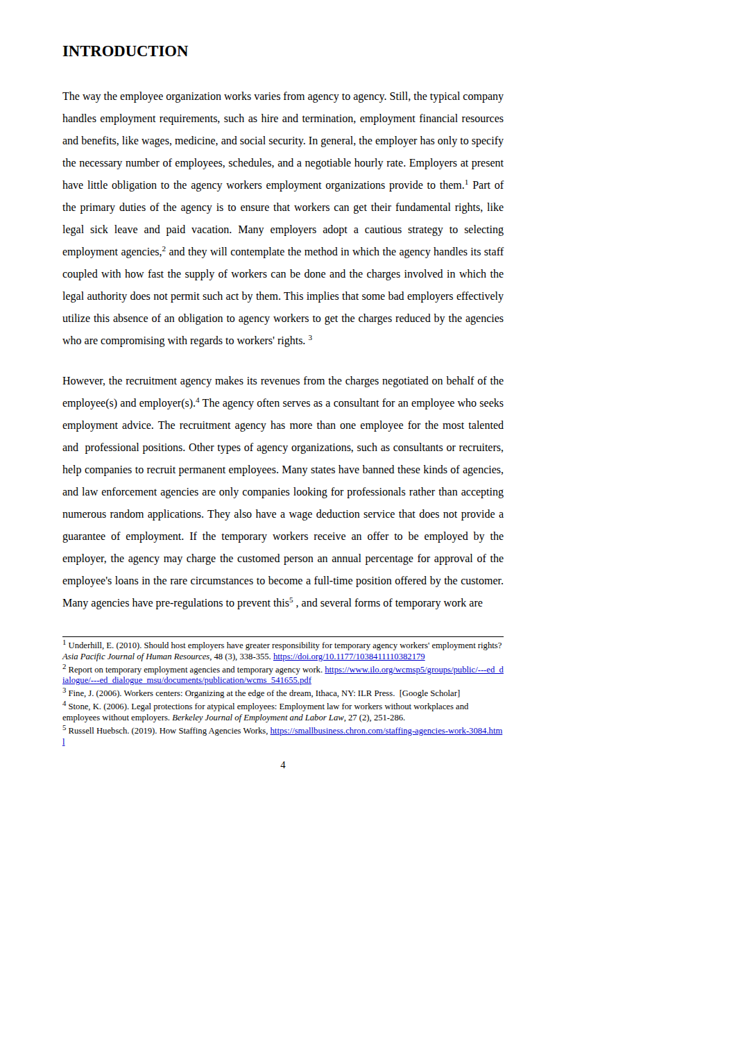INTRODUCTION
The way the employee organization works varies from agency to agency. Still, the typical company handles employment requirements, such as hire and termination, employment financial resources and benefits, like wages, medicine, and social security. In general, the employer has only to specify the necessary number of employees, schedules, and a negotiable hourly rate. Employers at present have little obligation to the agency workers employment organizations provide to them.1 Part of the primary duties of the agency is to ensure that workers can get their fundamental rights, like legal sick leave and paid vacation. Many employers adopt a cautious strategy to selecting employment agencies,2 and they will contemplate the method in which the agency handles its staff coupled with how fast the supply of workers can be done and the charges involved in which the legal authority does not permit such act by them. This implies that some bad employers effectively utilize this absence of an obligation to agency workers to get the charges reduced by the agencies who are compromising with regards to workers' rights. 3
However, the recruitment agency makes its revenues from the charges negotiated on behalf of the employee(s) and employer(s).4 The agency often serves as a consultant for an employee who seeks employment advice. The recruitment agency has more than one employee for the most talented and professional positions. Other types of agency organizations, such as consultants or recruiters, help companies to recruit permanent employees. Many states have banned these kinds of agencies, and law enforcement agencies are only companies looking for professionals rather than accepting numerous random applications. They also have a wage deduction service that does not provide a guarantee of employment. If the temporary workers receive an offer to be employed by the employer, the agency may charge the customed person an annual percentage for approval of the employee's loans in the rare circumstances to become a full-time position offered by the customer. Many agencies have pre-regulations to prevent this5 , and several forms of temporary work are
1 Underhill, E. (2010). Should host employers have greater responsibility for temporary agency workers' employment rights? Asia Pacific Journal of Human Resources, 48 (3), 338-355. https://doi.org/10.1177/1038411110382179
2 Report on temporary employment agencies and temporary agency work. https://www.ilo.org/wcmsp5/groups/public/---ed_dialogue/---ed_dialogue_msu/documents/publication/wcms_541655.pdf
3 Fine, J. (2006). Workers centers: Organizing at the edge of the dream, Ithaca, NY: ILR Press. [Google Scholar]
4 Stone, K. (2006). Legal protections for atypical employees: Employment law for workers without workplaces and employees without employers. Berkeley Journal of Employment and Labor Law, 27 (2), 251-286.
5 Russell Huebsch. (2019). How Staffing Agencies Works, https://smallbusiness.chron.com/staffing-agencies-work-3084.html
4